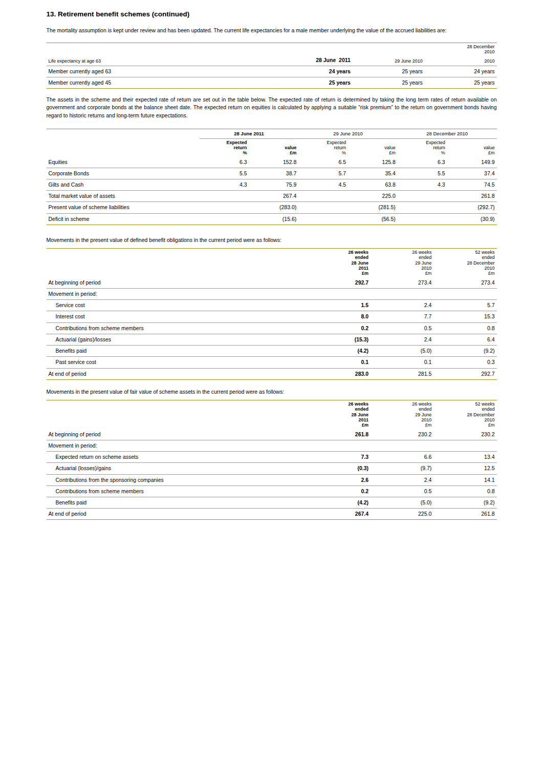13. Retirement benefit schemes (continued)
The mortality assumption is kept under review and has been updated. The current life expectancies for a male member underlying the value of the accrued liabilities are:
| | | | 28 December 2010 |
| Life expectancy at age 63 | 28 June 2011 | 29 June 2010 | 2010 |
| Member currently aged 63 | 24 years | 25 years | 24 years |
| Member currently aged 45 | 25 years | 25 years | 25 years |
The assets in the scheme and their expected rate of return are set out in the table below. The expected rate of return is determined by taking the long term rates of return available on government and corporate bonds at the balance sheet date. The expected return on equities is calculated by applying a suitable “risk premium” to the return on government bonds having regard to historic returns and long-term future expectations.
| | 28 June 2011 | 29 June 2010 | 28 December 2010 |
| | Expected return % | value £m | Expected return % | value £m | Expected return % | value £m |
| Equities | 6.3 | 152.8 | 6.5 | 125.8 | 6.3 | 149.9 |
| Corporate Bonds | 5.5 | 38.7 | 5.7 | 35.4 | 5.5 | 37.4 |
| Gilts and Cash | 4.3 | 75.9 | 4.5 | 63.8 | 4.3 | 74.5 |
| Total market value of assets | | 267.4 | | 225.0 | | 261.8 |
| Present value of scheme liabilities | | (283.0) | | (281.5) | | (292.7) |
| Deficit in scheme | | (15.6) | | (56.5) | | (30.9) |
Movements in the present value of defined benefit obligations in the current period were as follows:
| | 26 weeks ended 28 June 2011 £m | 26 weeks ended 29 June 2010 £m | 52 weeks ended 28 December 2010 £m |
| At beginning of period | 292.7 | 273.4 | 273.4 |
| Movement in period: | | | |
| Service cost | 1.5 | 2.4 | 5.7 |
| Interest cost | 8.0 | 7.7 | 15.3 |
| Contributions from scheme members | 0.2 | 0.5 | 0.8 |
| Actuarial (gains)/losses | (15.3) | 2.4 | 6.4 |
| Benefits paid | (4.2) | (5.0) | (9.2) |
| Past service cost | 0.1 | 0.1 | 0.3 |
| At end of period | 283.0 | 281.5 | 292.7 |
Movements in the present value of fair value of scheme assets in the current period were as follows:
| | 26 weeks ended 28 June 2011 £m | 26 weeks ended 29 June 2010 £m | 52 weeks ended 28 December 2010 £m |
| At beginning of period | 261.8 | 230.2 | 230.2 |
| Movement in period: | | | |
| Expected return on scheme assets | 7.3 | 6.6 | 13.4 |
| Actuarial (losses)/gains | (0.3) | (9.7) | 12.5 |
| Contributions from the sponsoring companies | 2.6 | 2.4 | 14.1 |
| Contributions from scheme members | 0.2 | 0.5 | 0.8 |
| Benefits paid | (4.2) | (5.0) | (9.2) |
| At end of period | 267.4 | 225.0 | 261.8 |